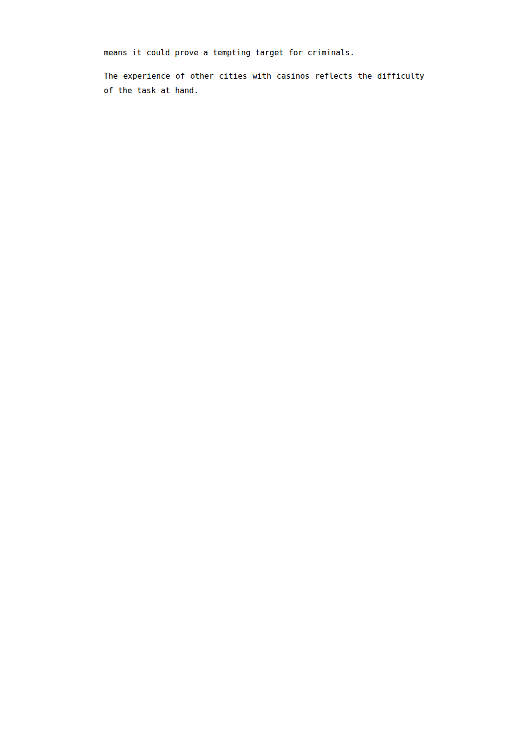means it could prove a tempting target for criminals.
The experience of other cities with casinos reflects the difficulty of the task at hand.